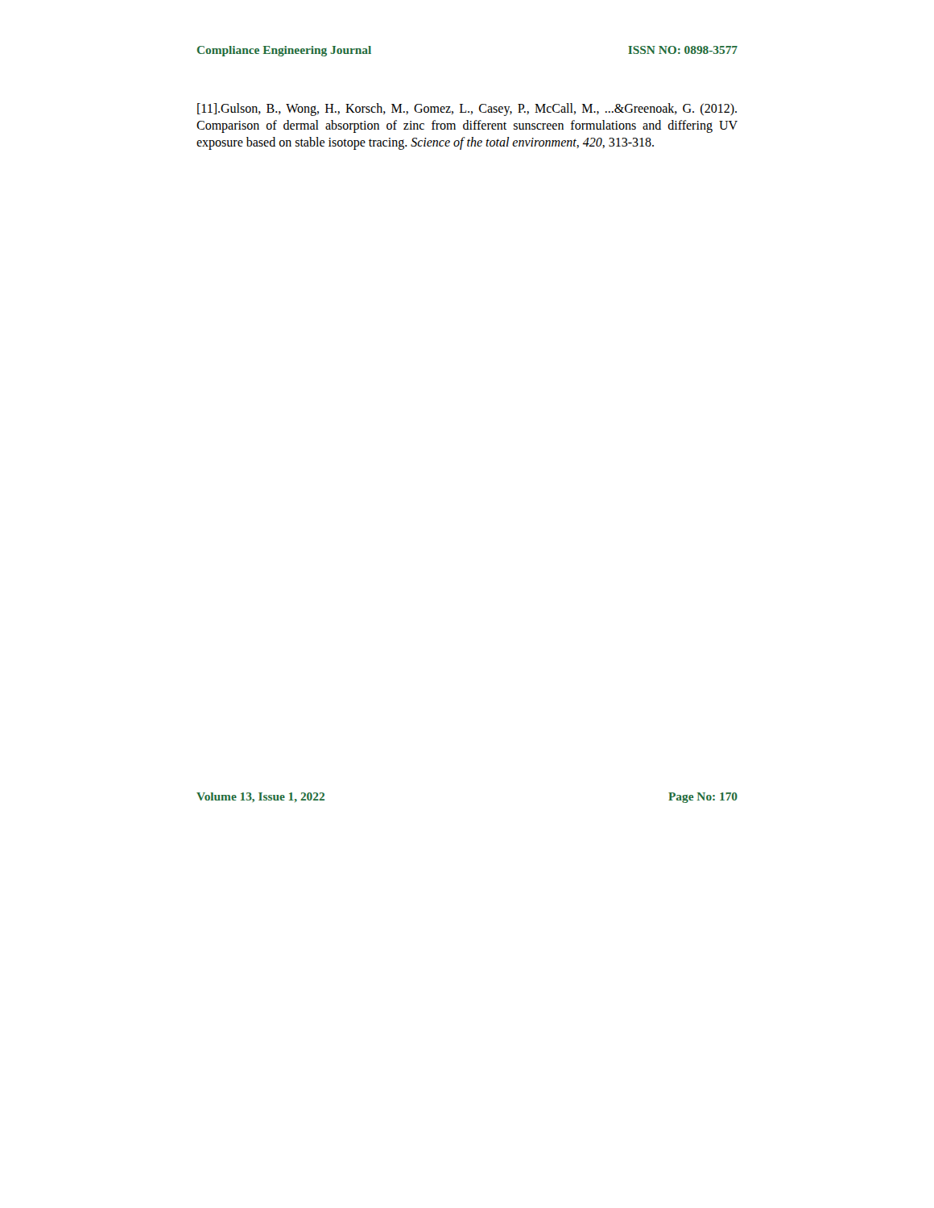Compliance Engineering Journal ISSN NO: 0898-3577
[11].Gulson, B., Wong, H., Korsch, M., Gomez, L., Casey, P., McCall, M., ...&Greenoak, G. (2012). Comparison of dermal absorption of zinc from different sunscreen formulations and differing UV exposure based on stable isotope tracing. Science of the total environment, 420, 313-318.
Volume 13, Issue 1, 2022 Page No: 170